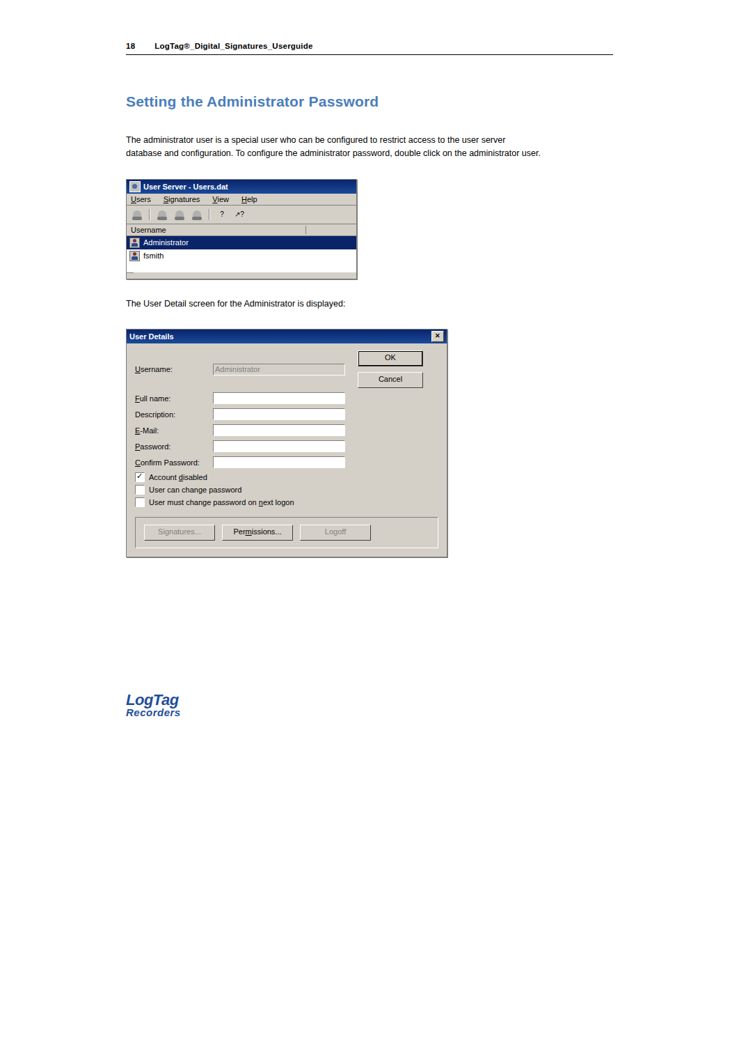18 LogTag®_Digital_Signatures_Userguide
Setting the Administrator Password
The administrator user is a special user who can be configured to restrict access to the user server database and configuration. To configure the administrator password, double click on the administrator user.
User Server - Users.dat
Users Signatures View Help
?
↗?
Username
Administrator
fsmith
The User Detail screen for the Administrator is displayed:
User Details ✕
Username:
OK
Cancel
Full name:
Description:
E-Mail:
Password:
Confirm Password:
Account disabled
User can change password
User must change password on next logon
Signatures...
Permissions...
Logoff
LogTag
Recorders